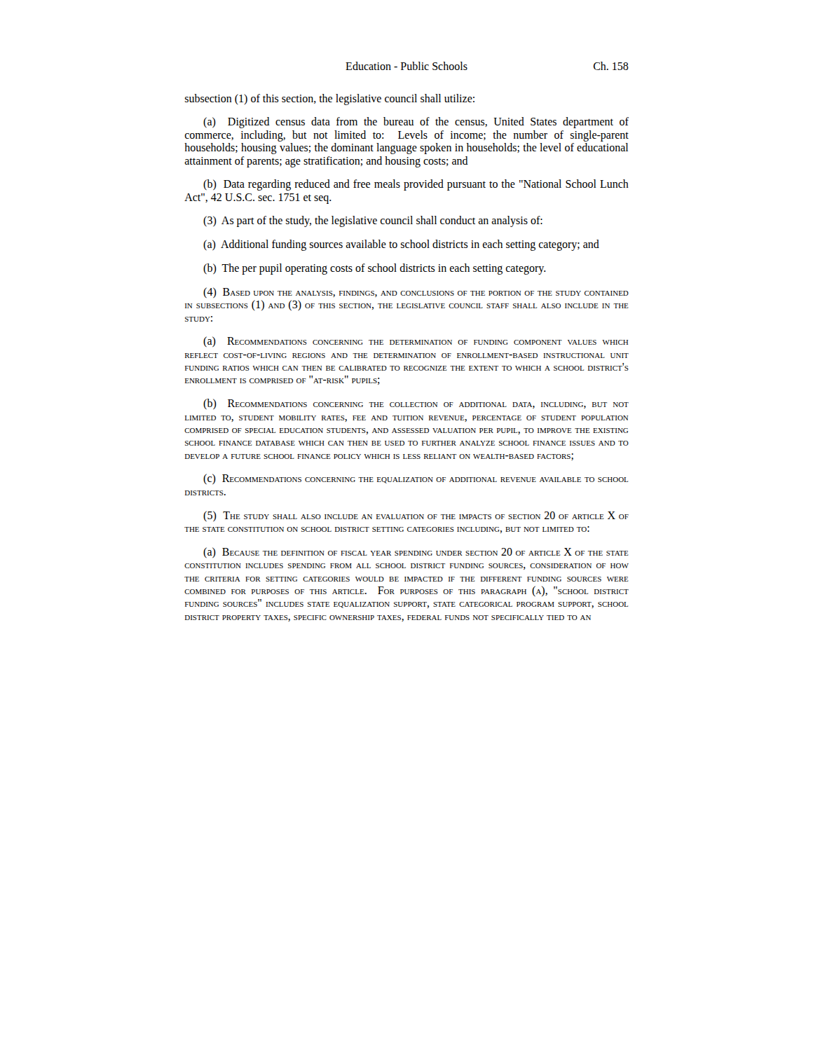Education - Public Schools
Ch. 158
subsection (1) of this section, the legislative council shall utilize:
(a) Digitized census data from the bureau of the census, United States department of commerce, including, but not limited to: Levels of income; the number of single-parent households; housing values; the dominant language spoken in households; the level of educational attainment of parents; age stratification; and housing costs; and
(b) Data regarding reduced and free meals provided pursuant to the "National School Lunch Act", 42 U.S.C. sec. 1751 et seq.
(3) As part of the study, the legislative council shall conduct an analysis of:
(a) Additional funding sources available to school districts in each setting category; and
(b) The per pupil operating costs of school districts in each setting category.
(4) Based upon the analysis, findings, and conclusions of the portion of the study contained in subsections (1) and (3) of this section, the legislative council staff shall also include in the study:
(a) Recommendations concerning the determination of funding component values which reflect cost-of-living regions and the determination of enrollment-based instructional unit funding ratios which can then be calibrated to recognize the extent to which a school district's enrollment is comprised of "at-risk" pupils;
(b) Recommendations concerning the collection of additional data, including, but not limited to, student mobility rates, fee and tuition revenue, percentage of student population comprised of special education students, and assessed valuation per pupil, to improve the existing school finance database which can then be used to further analyze school finance issues and to develop a future school finance policy which is less reliant on wealth-based factors;
(c) Recommendations concerning the equalization of additional revenue available to school districts.
(5) The study shall also include an evaluation of the impacts of section 20 of article X of the state constitution on school district setting categories including, but not limited to:
(a) Because the definition of fiscal year spending under section 20 of article X of the state constitution includes spending from all school district funding sources, consideration of how the criteria for setting categories would be impacted if the different funding sources were combined for purposes of this article. For purposes of this paragraph (a), "school district funding sources" includes state equalization support, state categorical program support, school district property taxes, specific ownership taxes, federal funds not specifically tied to an